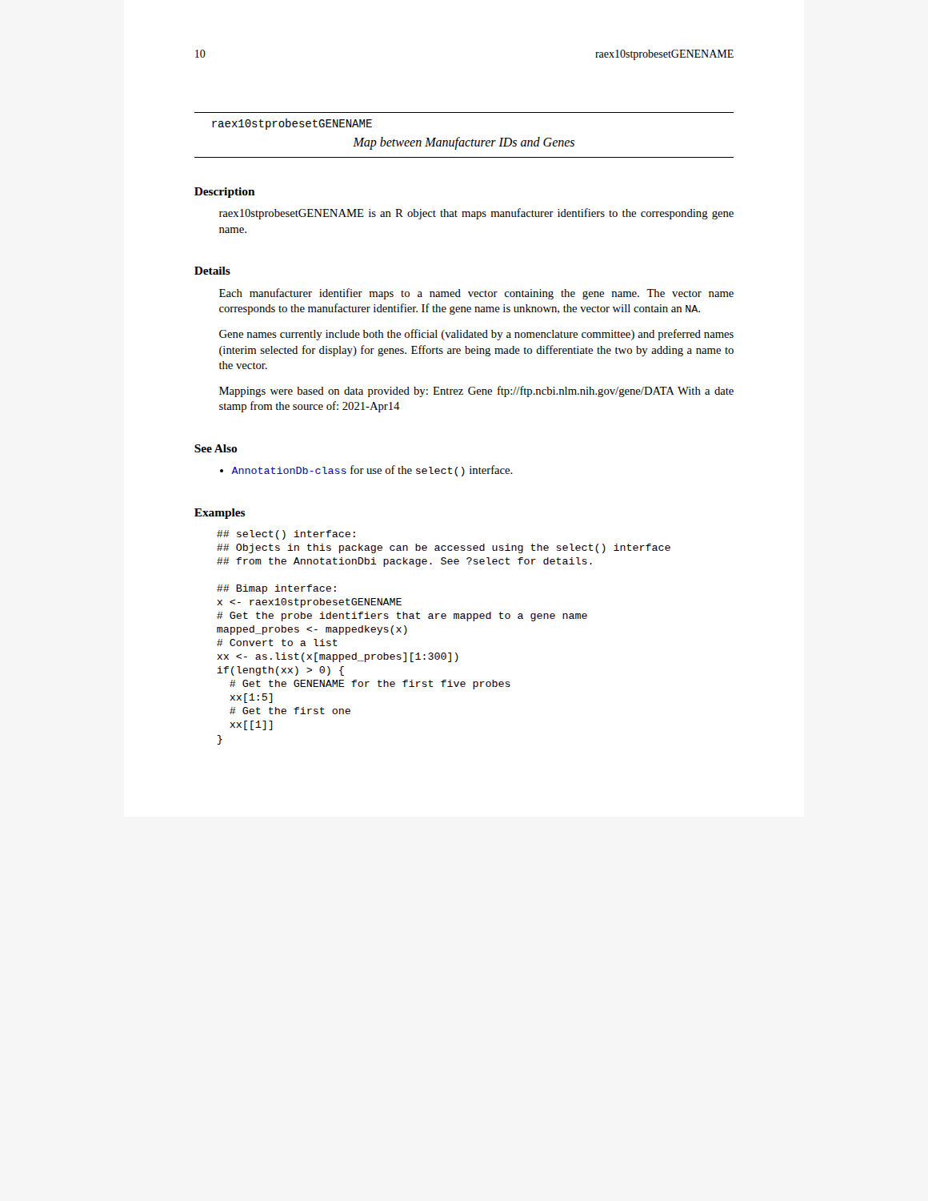10 raex10stprobesetGENENAME
raex10stprobesetGENENAME
Map between Manufacturer IDs and Genes
Description
raex10stprobesetGENENAME is an R object that maps manufacturer identifiers to the corresponding gene name.
Details
Each manufacturer identifier maps to a named vector containing the gene name. The vector name corresponds to the manufacturer identifier. If the gene name is unknown, the vector will contain an NA.
Gene names currently include both the official (validated by a nomenclature committee) and preferred names (interim selected for display) for genes. Efforts are being made to differentiate the two by adding a name to the vector.
Mappings were based on data provided by: Entrez Gene ftp://ftp.ncbi.nlm.nih.gov/gene/DATA With a date stamp from the source of: 2021-Apr14
See Also
AnnotationDb-class for use of the select() interface.
Examples
## select() interface:
## Objects in this package can be accessed using the select() interface
## from the AnnotationDbi package. See ?select for details.

## Bimap interface:
x <- raex10stprobesetGENENAME
# Get the probe identifiers that are mapped to a gene name
mapped_probes <- mappedkeys(x)
# Convert to a list
xx <- as.list(x[mapped_probes][1:300])
if(length(xx) > 0) {
  # Get the GENENAME for the first five probes
  xx[1:5]
  # Get the first one
  xx[[1]]
}